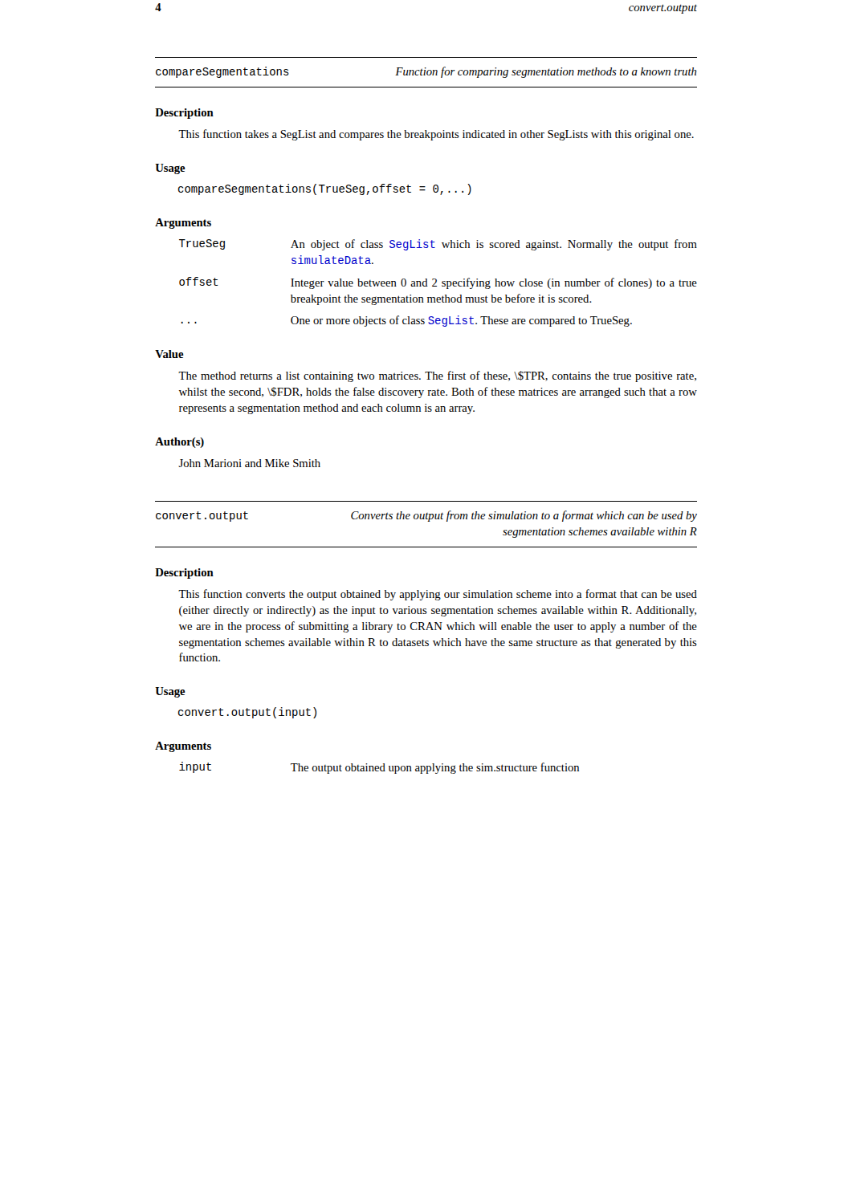4 convert.output
compareSegmentations Function for comparing segmentation methods to a known truth
Description
This function takes a SegList and compares the breakpoints indicated in other SegLists with this original one.
Usage
compareSegmentations(TrueSeg,offset = 0,...)
Arguments
TrueSeg
An object of class SegList which is scored against. Normally the output from simulateData.
offset
Integer value between 0 and 2 specifying how close (in number of clones) to a true breakpoint the segmentation method must be before it is scored.
...
One or more objects of class SegList. These are compared to TrueSeg.
Value
The method returns a list containing two matrices. The first of these, \$TPR, contains the true positive rate, whilst the second, \$FDR, holds the false discovery rate. Both of these matrices are arranged such that a row represents a segmentation method and each column is an array.
Author(s)
John Marioni and Mike Smith
convert.output Converts the output from the simulation to a format which can be used by segmentation schemes available within R
Description
This function converts the output obtained by applying our simulation scheme into a format that can be used (either directly or indirectly) as the input to various segmentation schemes available within R. Additionally, we are in the process of submitting a library to CRAN which will enable the user to apply a number of the segmentation schemes available within R to datasets which have the same structure as that generated by this function.
Usage
convert.output(input)
Arguments
input
The output obtained upon applying the sim.structure function